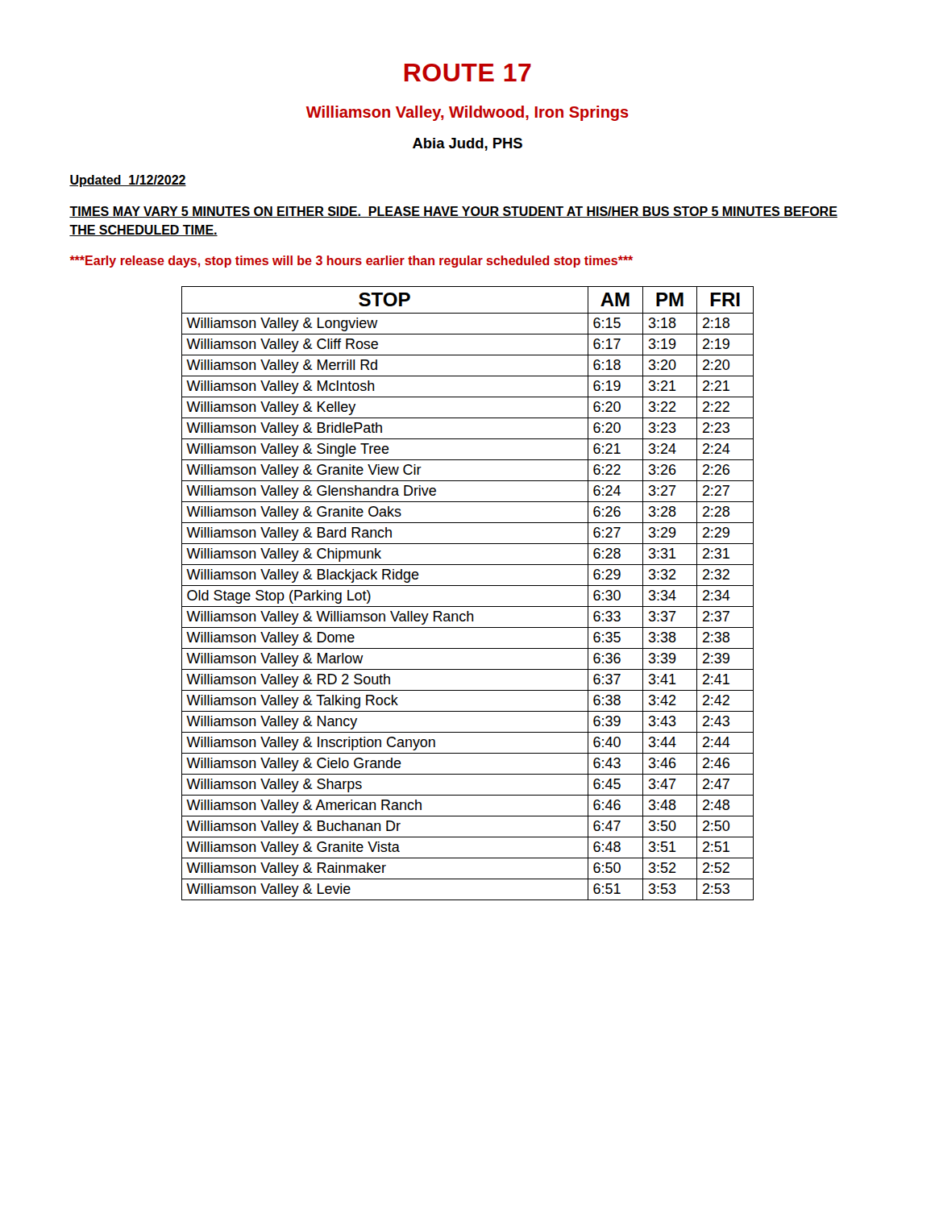ROUTE 17
Williamson Valley, Wildwood, Iron Springs
Abia Judd, PHS
Updated 1/12/2022
TIMES MAY VARY 5 MINUTES ON EITHER SIDE. PLEASE HAVE YOUR STUDENT AT HIS/HER BUS STOP 5 MINUTES BEFORE THE SCHEDULED TIME.
***Early release days, stop times will be 3 hours earlier than regular scheduled stop times***
| STOP | AM | PM | FRI |
| --- | --- | --- | --- |
| Williamson Valley & Longview | 6:15 | 3:18 | 2:18 |
| Williamson Valley & Cliff Rose | 6:17 | 3:19 | 2:19 |
| Williamson Valley & Merrill Rd | 6:18 | 3:20 | 2:20 |
| Williamson Valley & McIntosh | 6:19 | 3:21 | 2:21 |
| Williamson Valley & Kelley | 6:20 | 3:22 | 2:22 |
| Williamson Valley & BridlePath | 6:20 | 3:23 | 2:23 |
| Williamson Valley & Single Tree | 6:21 | 3:24 | 2:24 |
| Williamson Valley & Granite View Cir | 6:22 | 3:26 | 2:26 |
| Williamson Valley & Glenshandra Drive | 6:24 | 3:27 | 2:27 |
| Williamson Valley & Granite Oaks | 6:26 | 3:28 | 2:28 |
| Williamson Valley & Bard Ranch | 6:27 | 3:29 | 2:29 |
| Williamson Valley & Chipmunk | 6:28 | 3:31 | 2:31 |
| Williamson Valley & Blackjack Ridge | 6:29 | 3:32 | 2:32 |
| Old Stage Stop (Parking Lot) | 6:30 | 3:34 | 2:34 |
| Williamson Valley & Williamson Valley Ranch | 6:33 | 3:37 | 2:37 |
| Williamson Valley & Dome | 6:35 | 3:38 | 2:38 |
| Williamson Valley & Marlow | 6:36 | 3:39 | 2:39 |
| Williamson Valley & RD 2 South | 6:37 | 3:41 | 2:41 |
| Williamson Valley & Talking Rock | 6:38 | 3:42 | 2:42 |
| Williamson Valley & Nancy | 6:39 | 3:43 | 2:43 |
| Williamson Valley & Inscription Canyon | 6:40 | 3:44 | 2:44 |
| Williamson Valley & Cielo Grande | 6:43 | 3:46 | 2:46 |
| Williamson Valley & Sharps | 6:45 | 3:47 | 2:47 |
| Williamson Valley & American Ranch | 6:46 | 3:48 | 2:48 |
| Williamson Valley & Buchanan Dr | 6:47 | 3:50 | 2:50 |
| Williamson Valley & Granite Vista | 6:48 | 3:51 | 2:51 |
| Williamson Valley & Rainmaker | 6:50 | 3:52 | 2:52 |
| Williamson Valley & Levie | 6:51 | 3:53 | 2:53 |